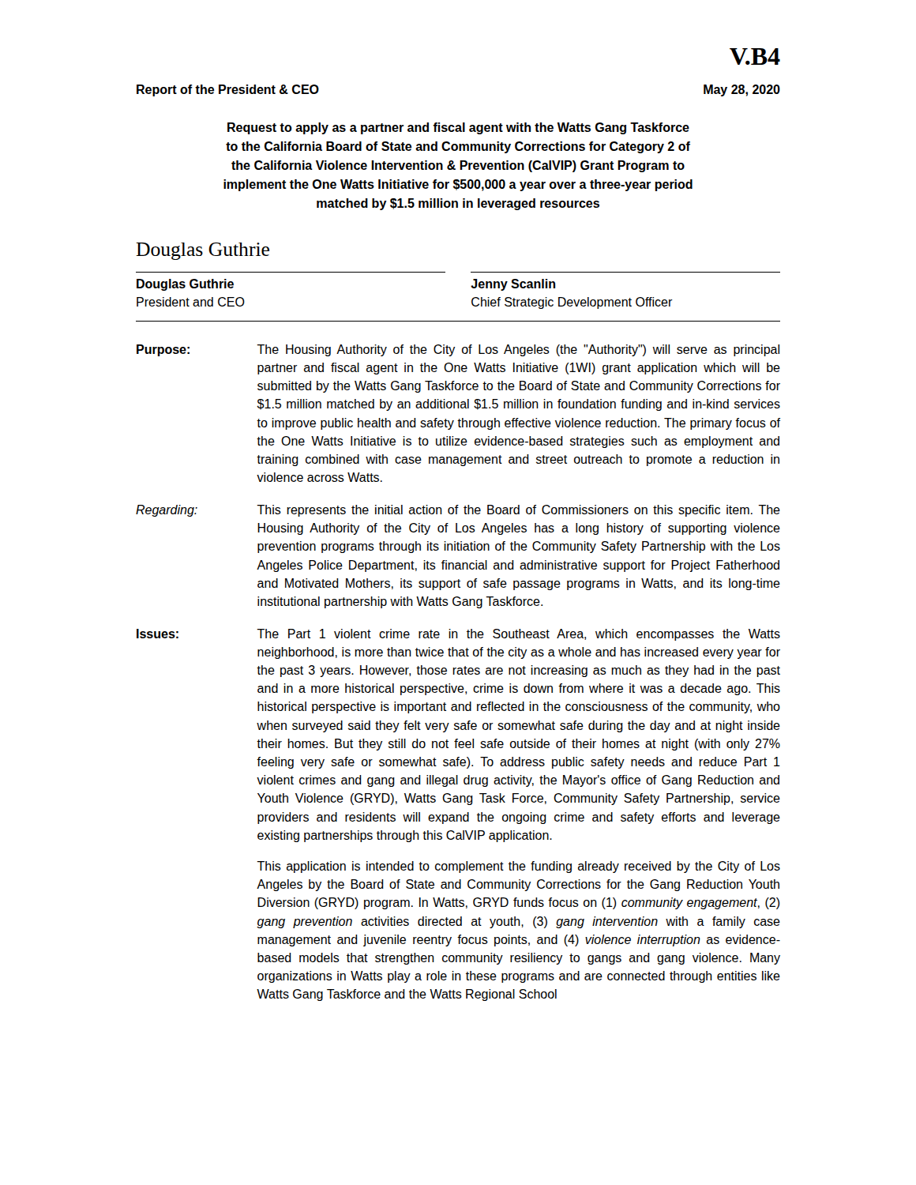V.B4
Report of the President & CEO May 28, 2020
Request to apply as a partner and fiscal agent with the Watts Gang Taskforce to the California Board of State and Community Corrections for Category 2 of the California Violence Intervention & Prevention (CalVIP) Grant Program to implement the One Watts Initiative for $500,000 a year over a three-year period matched by $1.5 million in leveraged resources
Douglas Guthrie
Douglas Guthrie
President and CEO
Jenny Scanlin
Chief Strategic Development Officer
| Purpose: | The Housing Authority of the City of Los Angeles (the "Authority") will serve as principal partner and fiscal agent in the One Watts Initiative (1WI) grant application which will be submitted by the Watts Gang Taskforce to the Board of State and Community Corrections for $1.5 million matched by an additional $1.5 million in foundation funding and in-kind services to improve public health and safety through effective violence reduction. The primary focus of the One Watts Initiative is to utilize evidence-based strategies such as employment and training combined with case management and street outreach to promote a reduction in violence across Watts. |
| Regarding: | This represents the initial action of the Board of Commissioners on this specific item. The Housing Authority of the City of Los Angeles has a long history of supporting violence prevention programs through its initiation of the Community Safety Partnership with the Los Angeles Police Department, its financial and administrative support for Project Fatherhood and Motivated Mothers, its support of safe passage programs in Watts, and its long-time institutional partnership with Watts Gang Taskforce. |
| Issues: | The Part 1 violent crime rate in the Southeast Area, which encompasses the Watts neighborhood, is more than twice that of the city as a whole and has increased every year for the past 3 years. However, those rates are not increasing as much as they had in the past and in a more historical perspective, crime is down from where it was a decade ago. This historical perspective is important and reflected in the consciousness of the community, who when surveyed said they felt very safe or somewhat safe during the day and at night inside their homes. But they still do not feel safe outside of their homes at night (with only 27% feeling very safe or somewhat safe). To address public safety needs and reduce Part 1 violent crimes and gang and illegal drug activity, the Mayor's office of Gang Reduction and Youth Violence (GRYD), Watts Gang Task Force, Community Safety Partnership, service providers and residents will expand the ongoing crime and safety efforts and leverage existing partnerships through this CalVIP application. This application is intended to complement the funding already received by the City of Los Angeles by the Board of State and Community Corrections for the Gang Reduction Youth Diversion (GRYD) program. In Watts, GRYD funds focus on (1) community engagement , (2) gang prevention activities directed at youth, (3) gang intervention with a family case management and juvenile reentry focus points, and (4) violence interruption as evidence-based models that strengthen community resiliency to gangs and gang violence. Many organizations in Watts play a role in these programs and are connected through entities like Watts Gang Taskforce and the Watts Regional School |